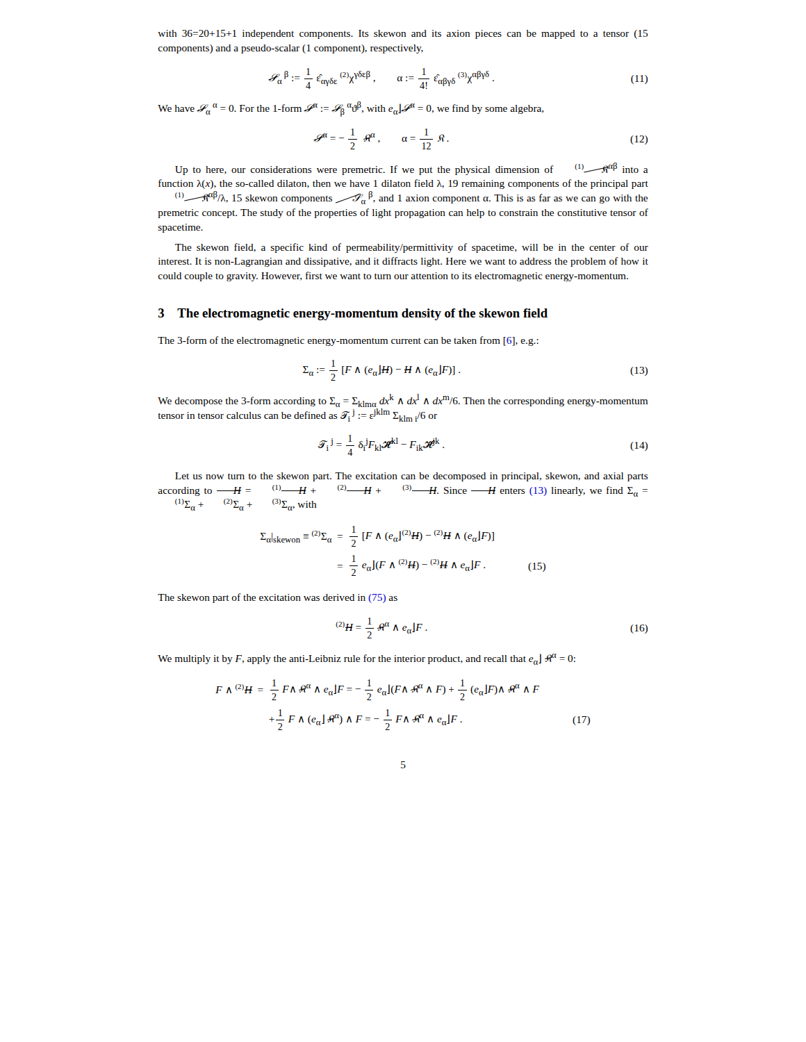with 36=20+15+1 independent components. Its skewon and its axion pieces can be mapped to a tensor (15 components) and a pseudo-scalar (1 component), respectively,
𝒮α β := 14 ε̂αγδε (2) χγδεβ , α := 14! ε̂αβγδ (3) χαβγδ .
(11)
We have 𝒮α α = 0. For the 1-form 𝒮α := 𝒮β αϑβ, with eα⌋𝒮α = 0, we find by some algebra,
𝒮α = − 12 𝔎α , α = 112 𝔎 .
(12)
Up to here, our considerations were premetric. If we put the physical dimension of (1) 𝔎αβ into a function λ(x), the so-called dilaton, then we have 1 dilaton field λ, 19 remaining components of the principal part (1) 𝔎αβ/λ, 15 skewon components 𝒮α β, and 1 axion component α. This is as far as we can go with the premetric concept. The study of the properties of light propagation can help to constrain the constitutive tensor of spacetime.
The skewon field, a specific kind of permeability/permittivity of spacetime, will be in the center of our interest. It is non-Lagrangian and dissipative, and it diffracts light. Here we want to address the problem of how it could couple to gravity. However, first we want to turn our attention to its electromagnetic energy-momentum.
3 The electromagnetic energy-momentum density of the skewon field
The 3-form of the electromagnetic energy-momentum current can be taken from [6], e.g.:
Σα := 12 [F ∧ (eα⌋H) − H ∧ (eα⌋F)] .
(13)
We decompose the 3-form according to Σα = Σklmα dxk ∧ dxl ∧ dxm/6. Then the corresponding energy-momentum tensor in tensor calculus can be defined as 𝒯i j := εjklm Σklm i/6 or
𝒯i j = 14 δijFkl𝓗̃kl − Fik𝓗̃jk .
(14)
Let us now turn to the skewon part. The excitation can be decomposed in principal, skewon, and axial parts according to H = (1) H + (2) H + (3) H. Since H enters (13) linearly, we find Σα = (1) Σα + (2) Σα + (3) Σα, with
| Σ α / skewon ≡ (2) Σ α | = | 1 2 [ F ∧ ( e α ⌋ (2) H ) − (2) H ∧ ( e α ⌋ F )] | |
| | = | 1 2 e α ⌋( F ∧ (2) H ) − (2) H ∧ e α ⌋ F . | (15) |
The skewon part of the excitation was derived in (75) as
(2) H = 12 𝔎α ∧ eα⌋F .
(16)
We multiply it by F, apply the anti-Leibniz rule for the interior product, and recall that eα⌋ 𝔎α = 0:
| F ∧ (2) H | = | 1 2 F ∧ 𝔎 α ∧ e α ⌋ F = − 1 2 e α ⌋( F ∧ 𝔎 α ∧ F ) + 1 2 ( e α ⌋ F )∧ 𝔎 α ∧ F | |
| | | + 1 2 F ∧ ( e α ⌋ 𝔎 α ) ∧ F = − 1 2 F ∧ 𝔎 α ∧ e α ⌋ F . | (17) |
5